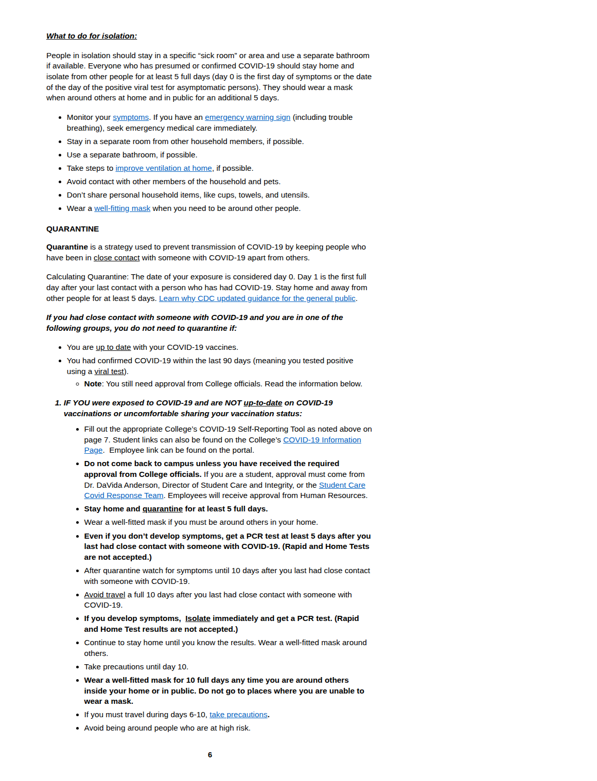What to do for isolation:
People in isolation should stay in a specific “sick room” or area and use a separate bathroom if available. Everyone who has presumed or confirmed COVID-19 should stay home and isolate from other people for at least 5 full days (day 0 is the first day of symptoms or the date of the day of the positive viral test for asymptomatic persons). They should wear a mask when around others at home and in public for an additional 5 days.
Monitor your symptoms. If you have an emergency warning sign (including trouble breathing), seek emergency medical care immediately.
Stay in a separate room from other household members, if possible.
Use a separate bathroom, if possible.
Take steps to improve ventilation at home, if possible.
Avoid contact with other members of the household and pets.
Don’t share personal household items, like cups, towels, and utensils.
Wear a well-fitting mask when you need to be around other people.
QUARANTINE
Quarantine is a strategy used to prevent transmission of COVID-19 by keeping people who have been in close contact with someone with COVID-19 apart from others.
Calculating Quarantine: The date of your exposure is considered day 0. Day 1 is the first full day after your last contact with a person who has had COVID-19. Stay home and away from other people for at least 5 days. Learn why CDC updated guidance for the general public.
If you had close contact with someone with COVID-19 and you are in one of the following groups, you do not need to quarantine if:
You are up to date with your COVID-19 vaccines.
You had confirmed COVID-19 within the last 90 days (meaning you tested positive using a viral test).
Note: You still need approval from College officials. Read the information below.
IF YOU were exposed to COVID-19 and are NOT up-to-date on COVID-19 vaccinations or uncomfortable sharing your vaccination status:
Fill out the appropriate College’s COVID-19 Self-Reporting Tool as noted above on page 7. Student links can also be found on the College’s COVID-19 Information Page. Employee link can be found on the portal.
Do not come back to campus unless you have received the required approval from College officials. If you are a student, approval must come from Dr. DaVida Anderson, Director of Student Care and Integrity, or the Student Care Covid Response Team. Employees will receive approval from Human Resources.
Stay home and quarantine for at least 5 full days.
Wear a well-fitted mask if you must be around others in your home.
Even if you don’t develop symptoms, get a PCR test at least 5 days after you last had close contact with someone with COVID-19. (Rapid and Home Tests are not accepted.)
After quarantine watch for symptoms until 10 days after you last had close contact with someone with COVID-19.
Avoid travel a full 10 days after you last had close contact with someone with COVID-19.
If you develop symptoms, Isolate immediately and get a PCR test. (Rapid and Home Test results are not accepted.)
Continue to stay home until you know the results. Wear a well-fitted mask around others.
Take precautions until day 10.
Wear a well-fitted mask for 10 full days any time you are around others inside your home or in public. Do not go to places where you are unable to wear a mask.
If you must travel during days 6-10, take precautions.
Avoid being around people who are at high risk.
6